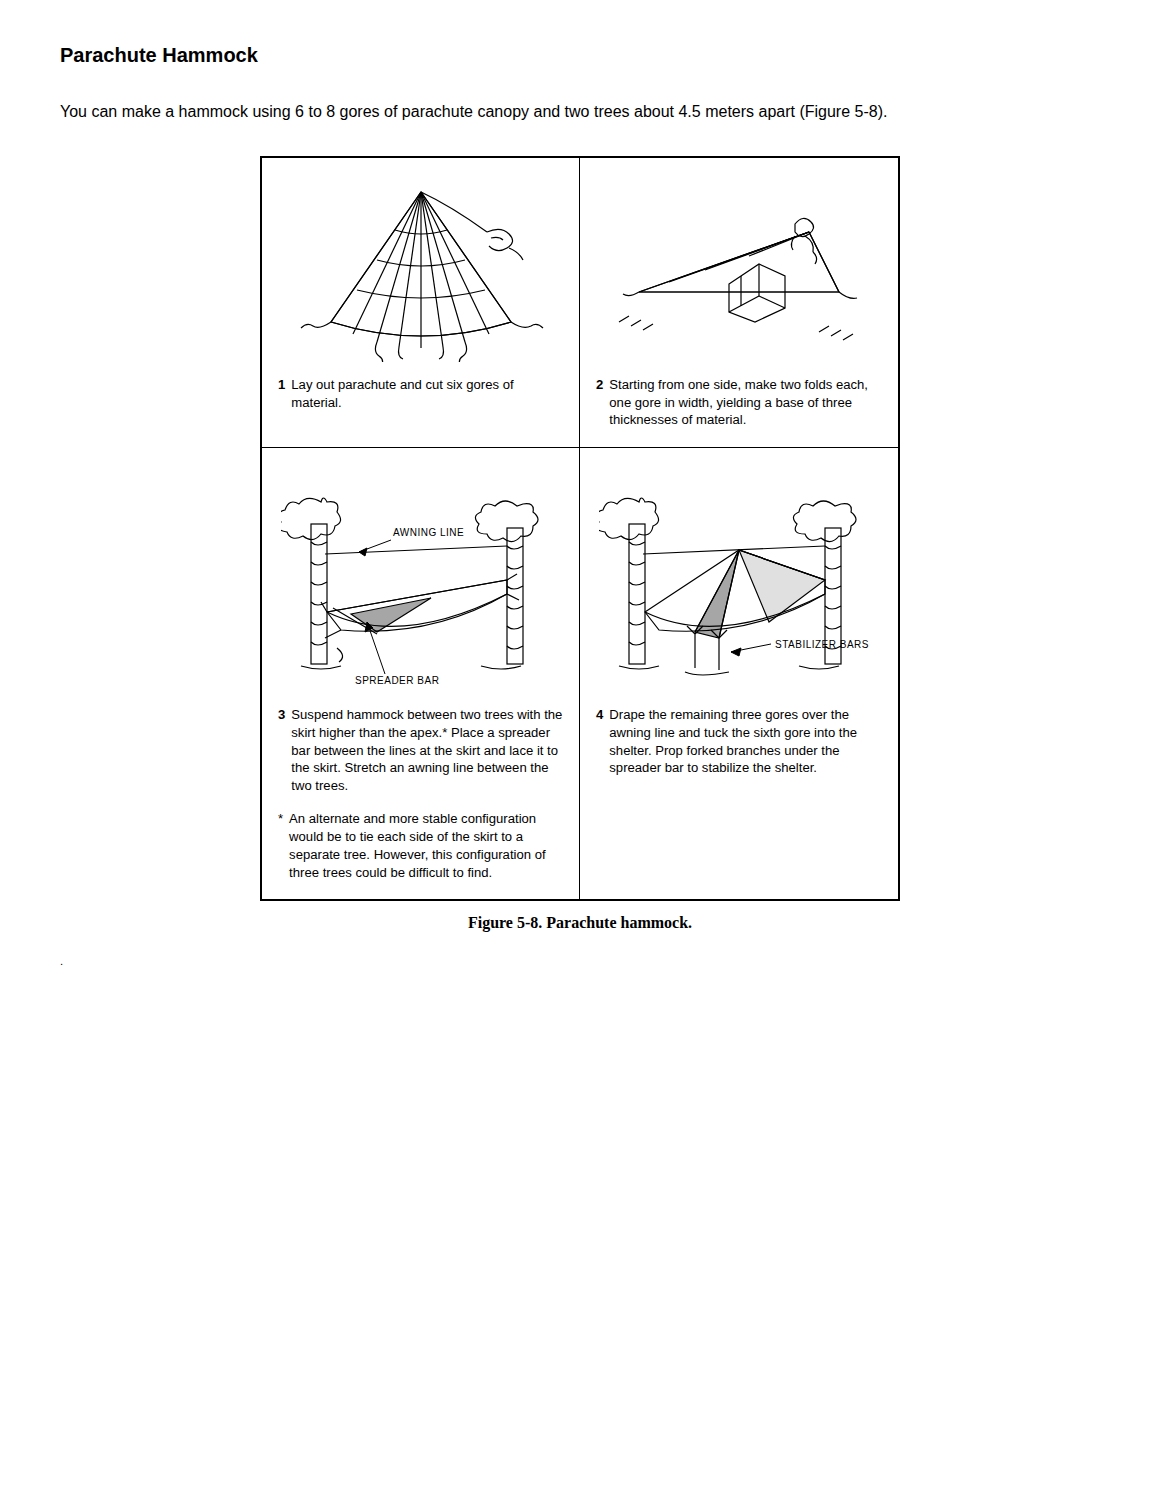Parachute Hammock
You can make a hammock using 6 to 8 gores of parachute canopy and two trees about 4.5 meters apart (Figure 5-8).
1 Lay out parachute and cut six gores of material.
2 Starting from one side, make two folds each, one gore in width, yielding a base of three thicknesses of material.
AWNING LINE SPREADER BAR
3 Suspend hammock between two trees with the skirt higher than the apex.* Place a spreader bar between the lines at the skirt and lace it to the skirt. Stretch an awning line between the two trees.
* An alternate and more stable configuration would be to tie each side of the skirt to a separate tree. However, this configuration of three trees could be difficult to find.
STABILIZER BARS
4 Drape the remaining three gores over the awning line and tuck the sixth gore into the shelter. Prop forked branches under the spreader bar to stabilize the shelter.
Figure 5-8. Parachute hammock.
.